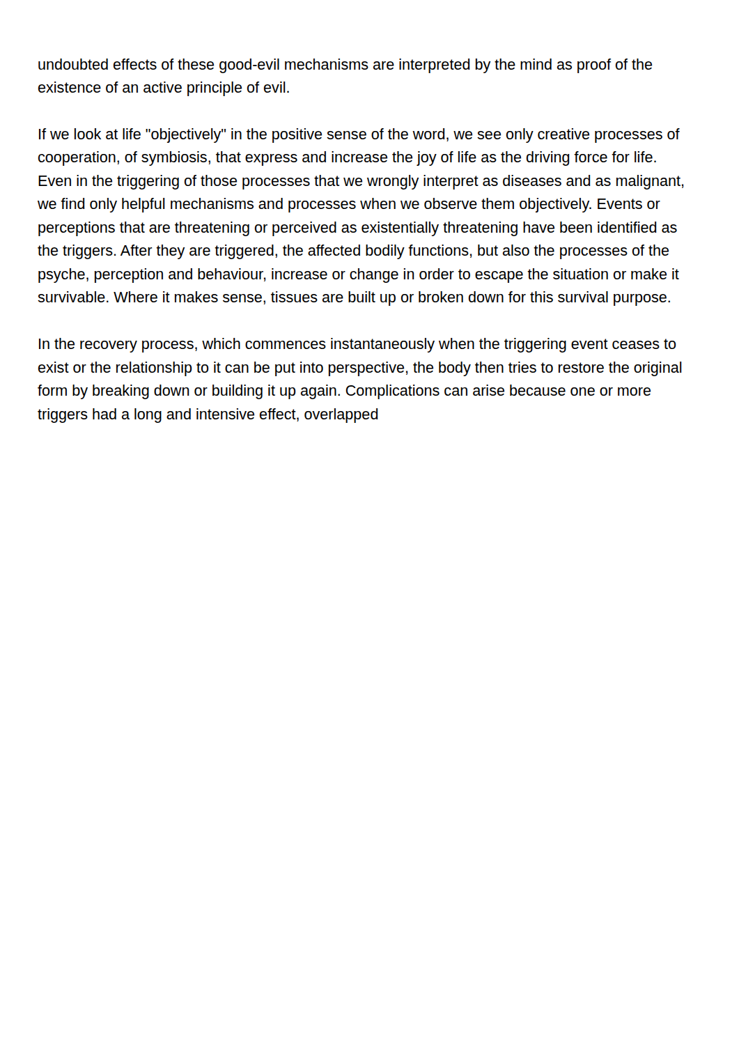undoubted effects of these good-evil mechanisms are interpreted by the mind as proof of the existence of an active principle of evil.
If we look at life "objectively" in the positive sense of the word, we see only creative processes of cooperation, of symbiosis, that express and increase the joy of life as the driving force for life.
Even in the triggering of those processes that we wrongly interpret as diseases and as malignant, we find only helpful mechanisms and processes when we observe them objectively. Events or perceptions that are threatening or perceived as existentially threatening have been identified as the triggers. After they are triggered, the affected bodily functions, but also the processes of the psyche, perception and behaviour, increase or change in order to escape the situation or make it survivable. Where it makes sense, tissues are built up or broken down for this survival purpose.
In the recovery process, which commences instantaneously when the triggering event ceases to exist or the relationship to it can be put into perspective, the body then tries to restore the original form by breaking down or building it up again. Complications can arise because one or more triggers had a long and intensive effect, overlapped